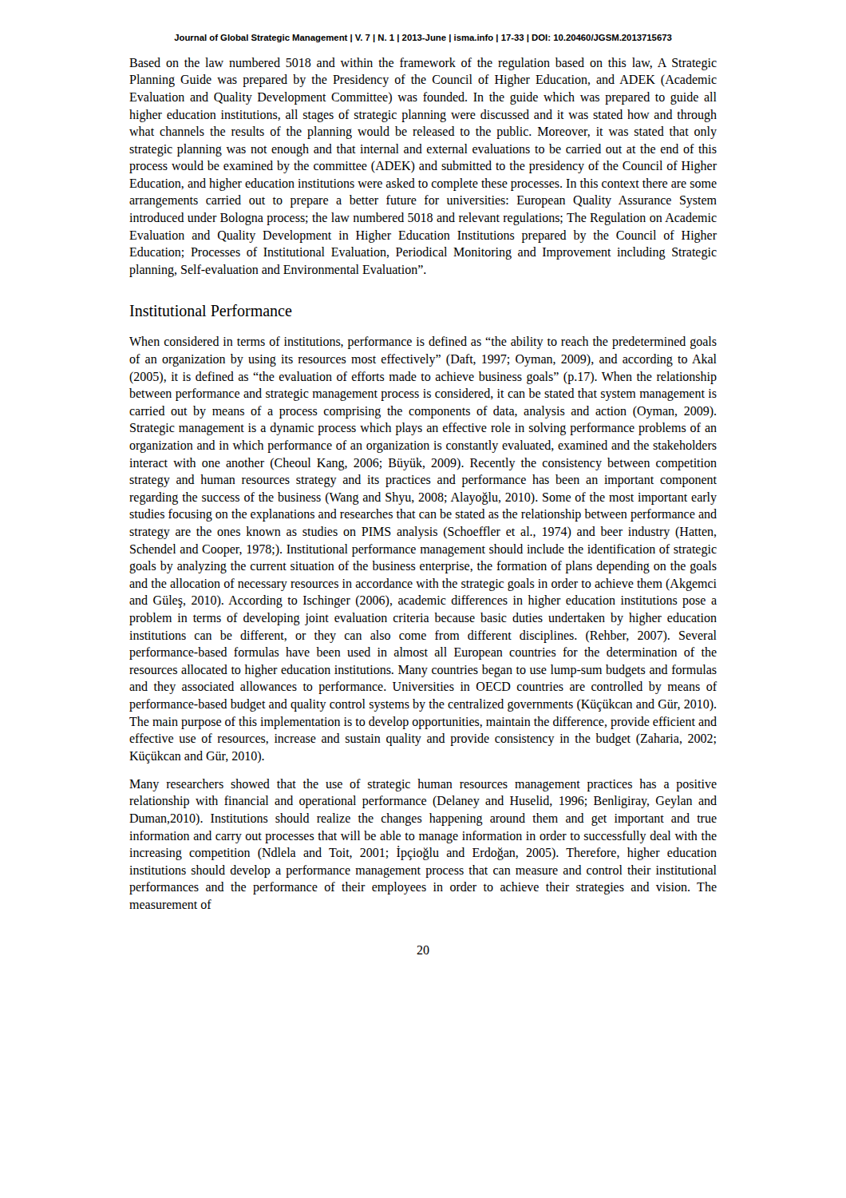Journal of Global Strategic Management | V. 7 | N. 1 | 2013-June | isma.info | 17-33 | DOI: 10.20460/JGSM.2013715673
Based on the law numbered 5018 and within the framework of the regulation based on this law, A Strategic Planning Guide was prepared by the Presidency of the Council of Higher Education, and ADEK (Academic Evaluation and Quality Development Committee) was founded. In the guide which was prepared to guide all higher education institutions, all stages of strategic planning were discussed and it was stated how and through what channels the results of the planning would be released to the public. Moreover, it was stated that only strategic planning was not enough and that internal and external evaluations to be carried out at the end of this process would be examined by the committee (ADEK) and submitted to the presidency of the Council of Higher Education, and higher education institutions were asked to complete these processes. In this context there are some arrangements carried out to prepare a better future for universities: European Quality Assurance System introduced under Bologna process; the law numbered 5018 and relevant regulations; The Regulation on Academic Evaluation and Quality Development in Higher Education Institutions prepared by the Council of Higher Education; Processes of Institutional Evaluation, Periodical Monitoring and Improvement including Strategic planning, Self-evaluation and Environmental Evaluation”.
Institutional Performance
When considered in terms of institutions, performance is defined as “the ability to reach the predetermined goals of an organization by using its resources most effectively” (Daft, 1997; Oyman, 2009), and according to Akal (2005), it is defined as “the evaluation of efforts made to achieve business goals” (p.17). When the relationship between performance and strategic management process is considered, it can be stated that system management is carried out by means of a process comprising the components of data, analysis and action (Oyman, 2009). Strategic management is a dynamic process which plays an effective role in solving performance problems of an organization and in which performance of an organization is constantly evaluated, examined and the stakeholders interact with one another (Cheoul Kang, 2006; Büyük, 2009). Recently the consistency between competition strategy and human resources strategy and its practices and performance has been an important component regarding the success of the business (Wang and Shyu, 2008; Alayoğlu, 2010). Some of the most important early studies focusing on the explanations and researches that can be stated as the relationship between performance and strategy are the ones known as studies on PIMS analysis (Schoeffler et al., 1974) and beer industry (Hatten, Schendel and Cooper, 1978;). Institutional performance management should include the identification of strategic goals by analyzing the current situation of the business enterprise, the formation of plans depending on the goals and the allocation of necessary resources in accordance with the strategic goals in order to achieve them (Akgemci and Güleş, 2010). According to Ischinger (2006), academic differences in higher education institutions pose a problem in terms of developing joint evaluation criteria because basic duties undertaken by higher education institutions can be different, or they can also come from different disciplines. (Rehber, 2007). Several performance-based formulas have been used in almost all European countries for the determination of the resources allocated to higher education institutions. Many countries began to use lump-sum budgets and formulas and they associated allowances to performance. Universities in OECD countries are controlled by means of performance-based budget and quality control systems by the centralized governments (Küçükcan and Gür, 2010). The main purpose of this implementation is to develop opportunities, maintain the difference, provide efficient and effective use of resources, increase and sustain quality and provide consistency in the budget (Zaharia, 2002; Küçükcan and Gür, 2010).
Many researchers showed that the use of strategic human resources management practices has a positive relationship with financial and operational performance (Delaney and Huselid, 1996; Benligiray, Geylan and Duman,2010). Institutions should realize the changes happening around them and get important and true information and carry out processes that will be able to manage information in order to successfully deal with the increasing competition (Ndlela and Toit, 2001; İpçioğlu and Erdoğan, 2005). Therefore, higher education institutions should develop a performance management process that can measure and control their institutional performances and the performance of their employees in order to achieve their strategies and vision. The measurement of
20